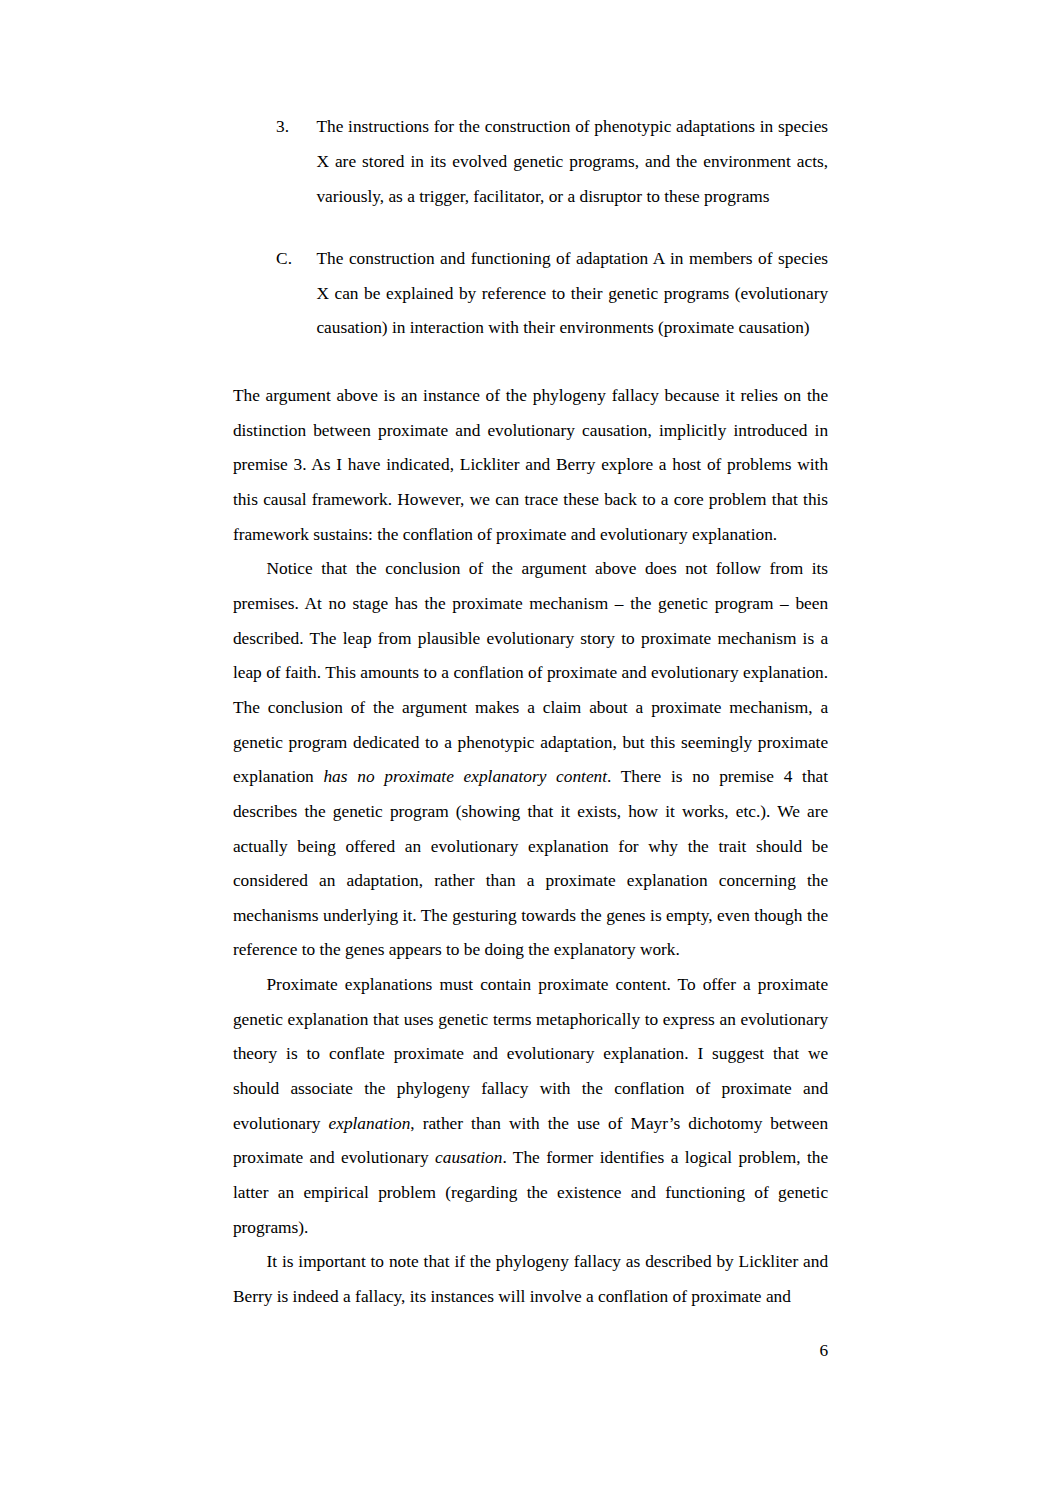3. The instructions for the construction of phenotypic adaptations in species X are stored in its evolved genetic programs, and the environment acts, variously, as a trigger, facilitator, or a disruptor to these programs
C. The construction and functioning of adaptation A in members of species X can be explained by reference to their genetic programs (evolutionary causation) in interaction with their environments (proximate causation)
The argument above is an instance of the phylogeny fallacy because it relies on the distinction between proximate and evolutionary causation, implicitly introduced in premise 3. As I have indicated, Lickliter and Berry explore a host of problems with this causal framework. However, we can trace these back to a core problem that this framework sustains: the conflation of proximate and evolutionary explanation.
Notice that the conclusion of the argument above does not follow from its premises. At no stage has the proximate mechanism – the genetic program – been described. The leap from plausible evolutionary story to proximate mechanism is a leap of faith. This amounts to a conflation of proximate and evolutionary explanation. The conclusion of the argument makes a claim about a proximate mechanism, a genetic program dedicated to a phenotypic adaptation, but this seemingly proximate explanation has no proximate explanatory content. There is no premise 4 that describes the genetic program (showing that it exists, how it works, etc.). We are actually being offered an evolutionary explanation for why the trait should be considered an adaptation, rather than a proximate explanation concerning the mechanisms underlying it. The gesturing towards the genes is empty, even though the reference to the genes appears to be doing the explanatory work.
Proximate explanations must contain proximate content. To offer a proximate genetic explanation that uses genetic terms metaphorically to express an evolutionary theory is to conflate proximate and evolutionary explanation. I suggest that we should associate the phylogeny fallacy with the conflation of proximate and evolutionary explanation, rather than with the use of Mayr’s dichotomy between proximate and evolutionary causation. The former identifies a logical problem, the latter an empirical problem (regarding the existence and functioning of genetic programs).
It is important to note that if the phylogeny fallacy as described by Lickliter and Berry is indeed a fallacy, its instances will involve a conflation of proximate and
6